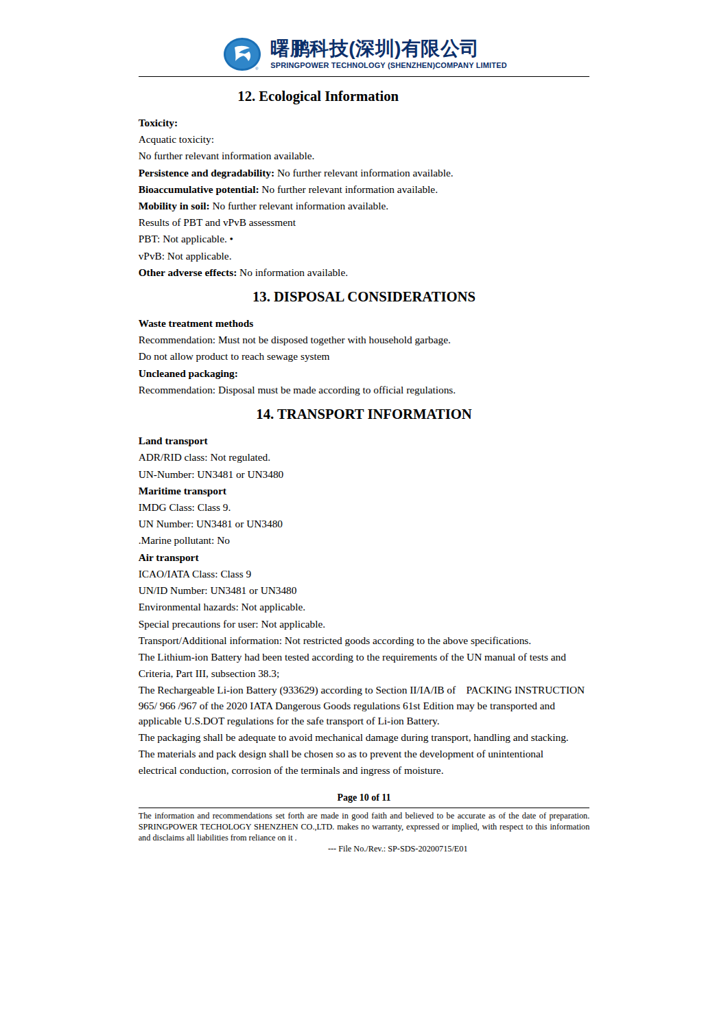®
曙鹏科技(深圳)有限公司
SPRINGPOWER TECHNOLOGY (SHENZHEN)COMPANY LIMITED
12. Ecological Information
Toxicity:
Acquatic toxicity:
No further relevant information available.
Persistence and degradability: No further relevant information available.
Bioaccumulative potential: No further relevant information available.
Mobility in soil: No further relevant information available.
Results of PBT and vPvB assessment
PBT: Not applicable. •
vPvB: Not applicable.
Other adverse effects: No information available.
13. DISPOSAL CONSIDERATIONS
Waste treatment methods
Recommendation: Must not be disposed together with household garbage.
Do not allow product to reach sewage system
Uncleaned packaging:
Recommendation: Disposal must be made according to official regulations.
14. TRANSPORT INFORMATION
Land transport
ADR/RID class: Not regulated.
UN-Number: UN3481 or UN3480
Maritime transport
IMDG Class: Class 9.
UN Number: UN3481 or UN3480
.Marine pollutant: No
Air transport
ICAO/IATA Class: Class 9
UN/ID Number: UN3481 or UN3480
Environmental hazards: Not applicable.
Special precautions for user: Not applicable.
Transport/Additional information: Not restricted goods according to the above specifications.
The Lithium-ion Battery had been tested according to the requirements of the UN manual of tests and
Criteria, Part III, subsection 38.3;
The Rechargeable Li-ion Battery (933629) according to Section II/IA/IB of PACKING INSTRUCTION 965/ 966 /967 of the 2020 IATA Dangerous Goods regulations 61st Edition may be transported and applicable U.S.DOT regulations for the safe transport of Li-ion Battery.
The packaging shall be adequate to avoid mechanical damage during transport, handling and stacking.
The materials and pack design shall be chosen so as to prevent the development of unintentional
electrical conduction, corrosion of the terminals and ingress of moisture.
Page 10 of 11
The information and recommendations set forth are made in good faith and believed to be accurate as of the date of preparation. SPRINGPOWER TECHOLOGY SHENZHEN CO.,LTD. makes no warranty, expressed or implied, with respect to this information and disclaims all liabilities from reliance on it . --- File No./Rev.: SP-SDS-20200715/E01